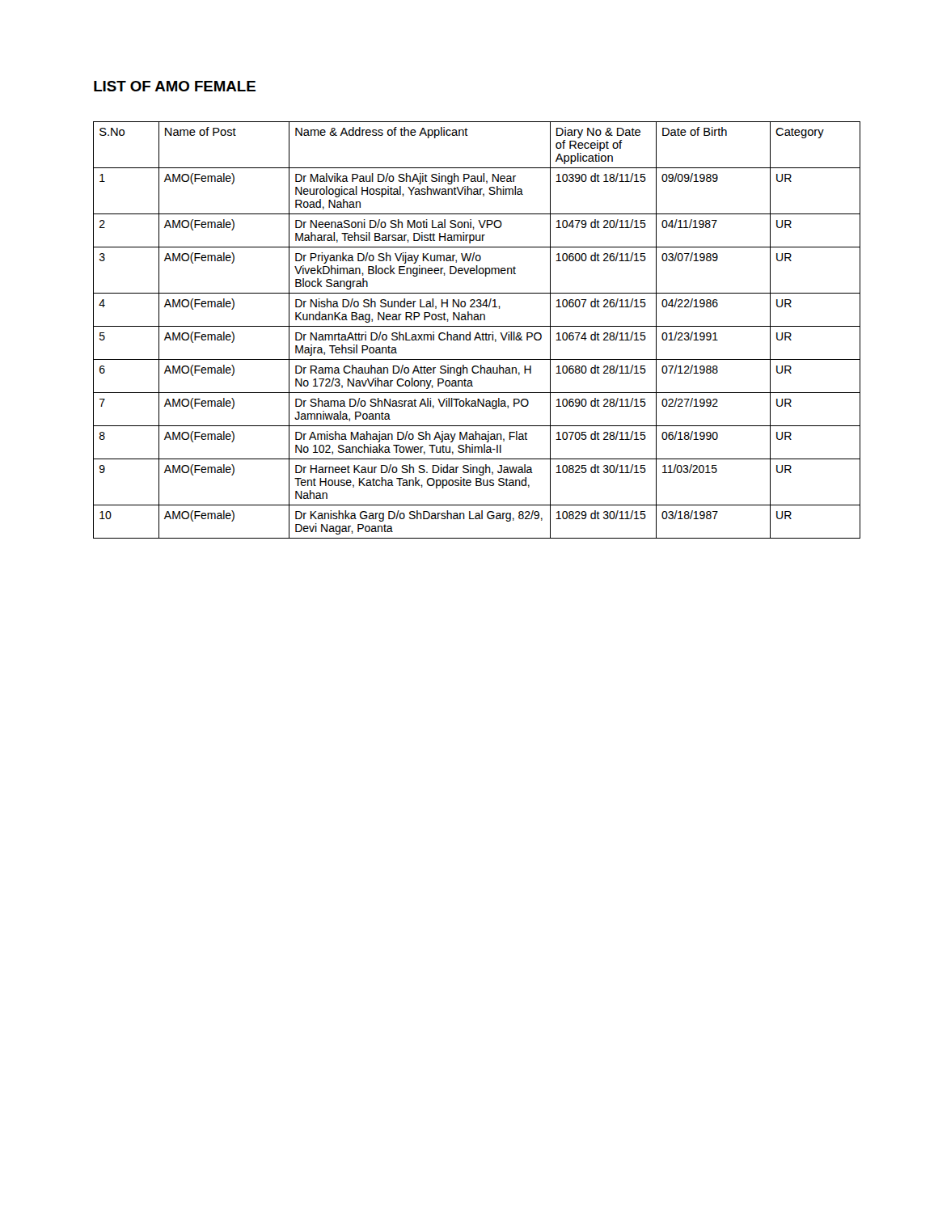LIST OF AMO FEMALE
| S.No | Name of Post | Name & Address of the Applicant | Diary No & Date of Receipt of Application | Date of Birth | Category |
| --- | --- | --- | --- | --- | --- |
| 1 | AMO(Female) | Dr Malvika Paul D/o ShAjit Singh Paul, Near Neurological Hospital, YashwantVihar, Shimla Road, Nahan | 10390 dt 18/11/15 | 09/09/1989 | UR |
| 2 | AMO(Female) | Dr NeenaSoni D/o Sh Moti Lal Soni, VPO Maharal, Tehsil Barsar, Distt Hamirpur | 10479 dt 20/11/15 | 04/11/1987 | UR |
| 3 | AMO(Female) | Dr Priyanka D/o Sh Vijay Kumar, W/o VivekDhiman, Block Engineer, Development Block Sangrah | 10600 dt 26/11/15 | 03/07/1989 | UR |
| 4 | AMO(Female) | Dr Nisha D/o Sh Sunder Lal, H No 234/1, KundanKa Bag, Near RP Post, Nahan | 10607 dt 26/11/15 | 04/22/1986 | UR |
| 5 | AMO(Female) | Dr NamrtaAttri D/o ShLaxmi Chand Attri, Vill& PO Majra, Tehsil Poanta | 10674 dt 28/11/15 | 01/23/1991 | UR |
| 6 | AMO(Female) | Dr Rama Chauhan D/o Atter Singh Chauhan, H No 172/3, NavVihar Colony, Poanta | 10680 dt 28/11/15 | 07/12/1988 | UR |
| 7 | AMO(Female) | Dr Shama D/o ShNasrat Ali, VillTokaNagla, PO Jamniwala, Poanta | 10690 dt 28/11/15 | 02/27/1992 | UR |
| 8 | AMO(Female) | Dr Amisha Mahajan D/o Sh Ajay Mahajan, Flat No 102, Sanchiaka Tower, Tutu, Shimla-II | 10705 dt 28/11/15 | 06/18/1990 | UR |
| 9 | AMO(Female) | Dr Harneet Kaur D/o Sh S. Didar Singh, Jawala Tent House, Katcha Tank, Opposite Bus Stand, Nahan | 10825 dt 30/11/15 | 11/03/2015 | UR |
| 10 | AMO(Female) | Dr Kanishka Garg D/o ShDarshan Lal Garg, 82/9, Devi Nagar, Poanta | 10829 dt 30/11/15 | 03/18/1987 | UR |